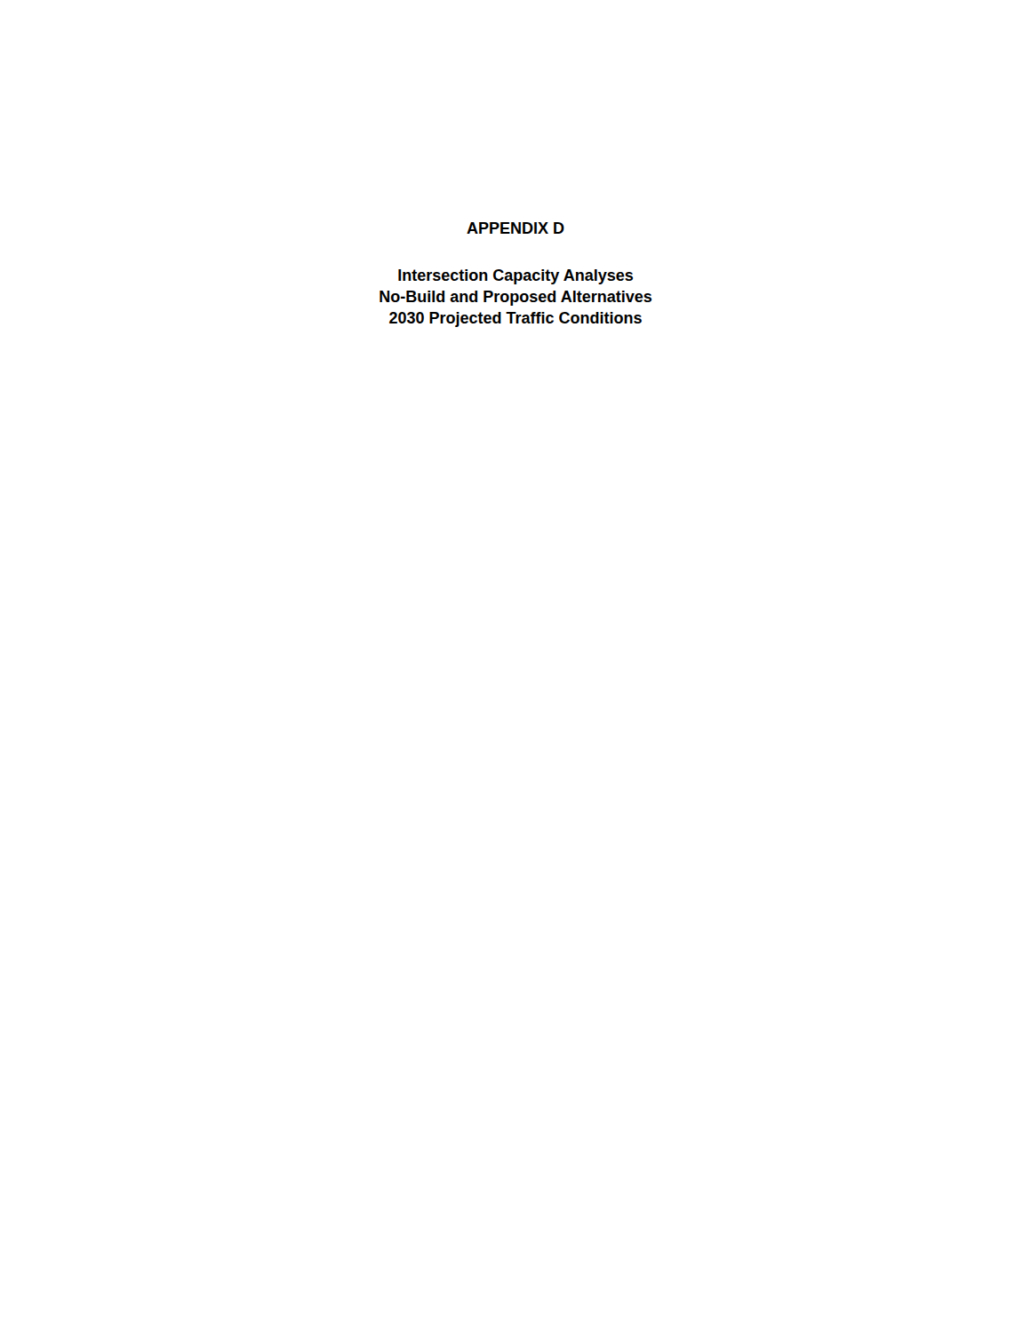APPENDIX D
Intersection Capacity Analyses No-Build and Proposed Alternatives 2030 Projected Traffic Conditions